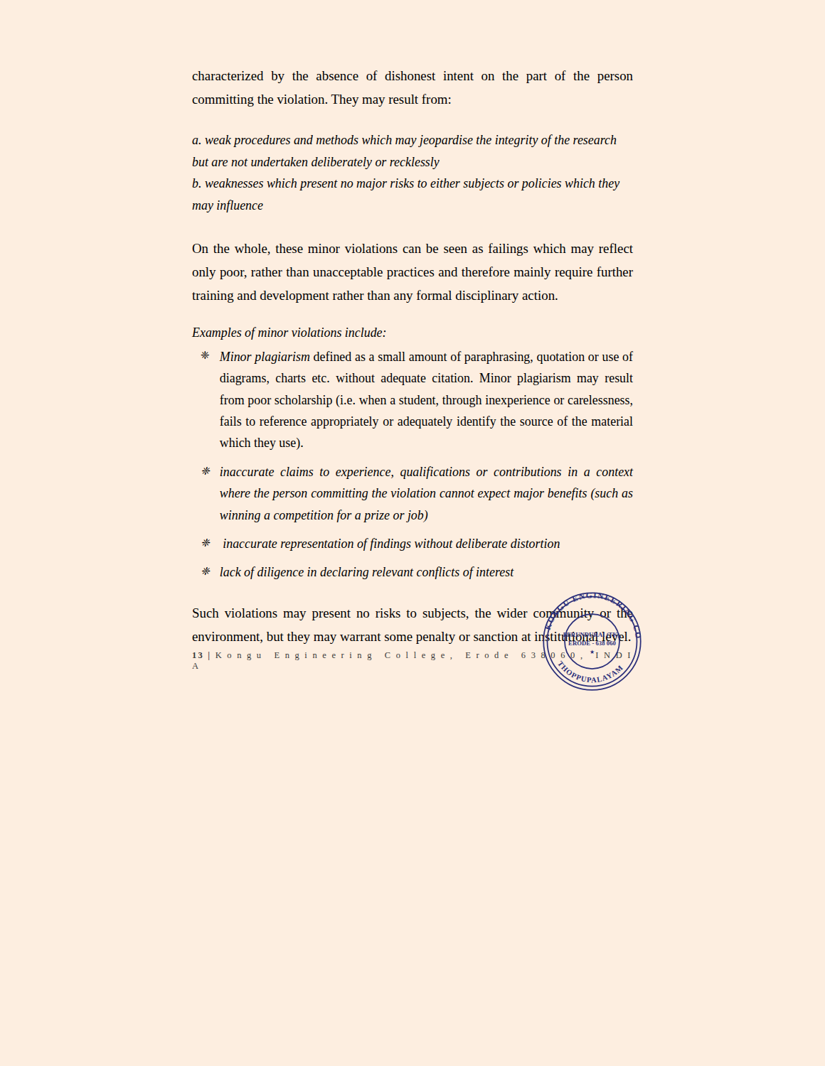characterized by the absence of dishonest intent on the part of the person committing the violation. They may result from:
a. weak procedures and methods which may jeopardise the integrity of the research but are not undertaken deliberately or recklessly
b. weaknesses which present no major risks to either subjects or policies which they may influence
On the whole, these minor violations can be seen as failings which may reflect only poor, rather than unacceptable practices and therefore mainly require further training and development rather than any formal disciplinary action.
Examples of minor violations include:
Minor plagiarism defined as a small amount of paraphrasing, quotation or use of diagrams, charts etc. without adequate citation. Minor plagiarism may result from poor scholarship (i.e. when a student, through inexperience or carelessness, fails to reference appropriately or adequately identify the source of the material which they use).
inaccurate claims to experience, qualifications or contributions in a context where the person committing the violation cannot expect major benefits (such as winning a competition for a prize or job)
inaccurate representation of findings without deliberate distortion
lack of diligence in declaring relevant conflicts of interest
Such violations may present no risks to subjects, the wider community or the environment, but they may warrant some penalty or sanction at institutional level.
13 | K o n g u E n g i n e e r i n g C o l l e g e , E r o d e 6 3 8 0 6 0 , I N D I A
KONGU ENGINEERING COLLEGE THOPPUPALAYAM PERUNDURAI (TK), ERODE - 638 060 ★